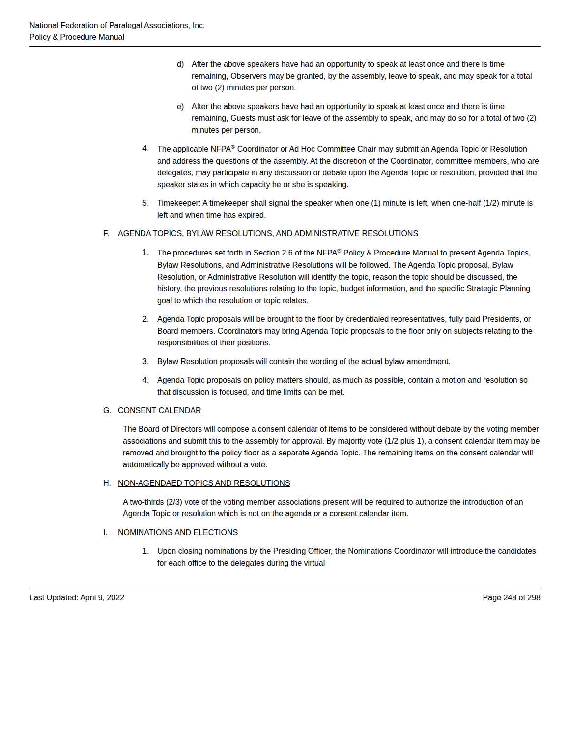National Federation of Paralegal Associations, Inc.
Policy & Procedure Manual
d)
After the above speakers have had an opportunity to speak at least once and there is time remaining, Observers may be granted, by the assembly, leave to speak, and may speak for a total of two (2) minutes per person.
e)
After the above speakers have had an opportunity to speak at least once and there is time remaining, Guests must ask for leave of the assembly to speak, and may do so for a total of two (2) minutes per person.
4.
The applicable NFPA® Coordinator or Ad Hoc Committee Chair may submit an Agenda Topic or Resolution and address the questions of the assembly. At the discretion of the Coordinator, committee members, who are delegates, may participate in any discussion or debate upon the Agenda Topic or resolution, provided that the speaker states in which capacity he or she is speaking.
5.
Timekeeper: A timekeeper shall signal the speaker when one (1) minute is left, when one-half (1/2) minute is left and when time has expired.
F.
AGENDA TOPICS, BYLAW RESOLUTIONS, AND ADMINISTRATIVE RESOLUTIONS
1.
The procedures set forth in Section 2.6 of the NFPA® Policy & Procedure Manual to present Agenda Topics, Bylaw Resolutions, and Administrative Resolutions will be followed. The Agenda Topic proposal, Bylaw Resolution, or Administrative Resolution will identify the topic, reason the topic should be discussed, the history, the previous resolutions relating to the topic, budget information, and the specific Strategic Planning goal to which the resolution or topic relates.
2.
Agenda Topic proposals will be brought to the floor by credentialed representatives, fully paid Presidents, or Board members. Coordinators may bring Agenda Topic proposals to the floor only on subjects relating to the responsibilities of their positions.
3.
Bylaw Resolution proposals will contain the wording of the actual bylaw amendment.
4.
Agenda Topic proposals on policy matters should, as much as possible, contain a motion and resolution so that discussion is focused, and time limits can be met.
G.
CONSENT CALENDAR
The Board of Directors will compose a consent calendar of items to be considered without debate by the voting member associations and submit this to the assembly for approval. By majority vote (1/2 plus 1), a consent calendar item may be removed and brought to the policy floor as a separate Agenda Topic. The remaining items on the consent calendar will automatically be approved without a vote.
H.
NON-AGENDAED TOPICS AND RESOLUTIONS
A two-thirds (2/3) vote of the voting member associations present will be required to authorize the introduction of an Agenda Topic or resolution which is not on the agenda or a consent calendar item.
I.
NOMINATIONS AND ELECTIONS
1.
Upon closing nominations by the Presiding Officer, the Nominations Coordinator will introduce the candidates for each office to the delegates during the virtual
Last Updated: April 9, 2022
Page 248 of 298